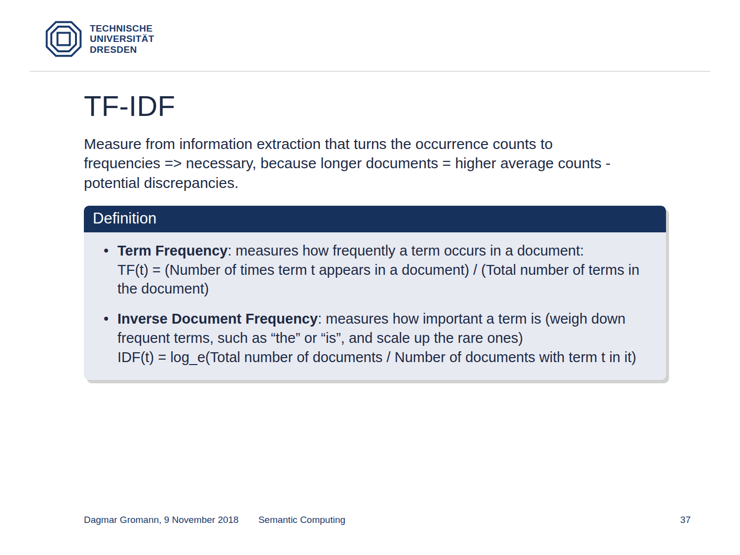Technische Universität Dresden
TF-IDF
Measure from information extraction that turns the occurrence counts to frequencies => necessary, because longer documents = higher average counts - potential discrepancies.
Definition
Term Frequency: measures how frequently a term occurs in a document: TF(t) = (Number of times term t appears in a document) / (Total number of terms in the document)
Inverse Document Frequency: measures how important a term is (weigh down frequent terms, such as “the” or “is”, and scale up the rare ones) IDF(t) = log_e(Total number of documents / Number of documents with term t in it)
Dagmar Gromann, 9 November 2018 Semantic Computing 37